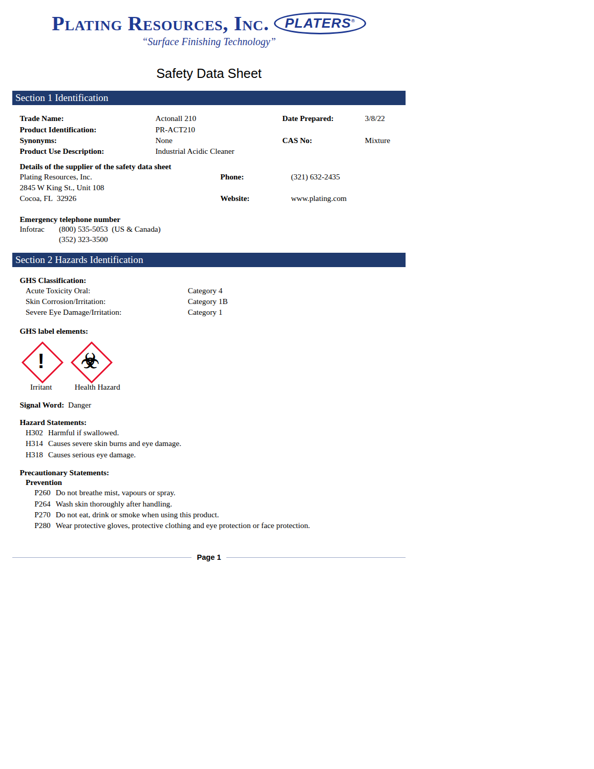Plating Resources, Inc. PLATERS®
“Surface Finishing Technology”
Safety Data Sheet
Section 1 Identification
| Trade Name: | Actonall 210 | Date Prepared: | 3/8/22 |
| Product Identification: | PR-ACT210 | | |
| Synonyms: | None | CAS No: | Mixture |
| Product Use Description: | Industrial Acidic Cleaner | | |
Details of the supplier of the safety data sheet
| Plating Resources, Inc. | Phone: | (321) 632-2435 |
| 2845 W King St., Unit 108 | | |
| Cocoa, FL 32926 | Website: | www.plating.com |
Emergency telephone number
| Infotrac | (800) 535-5053 (US & Canada) |
| | (352) 323-3500 |
Section 2 Hazards Identification
GHS Classification:
| Acute Toxicity Oral: | Category 4 |
| Skin Corrosion/Irritation: | Category 1B |
| Severe Eye Damage/Irritation: | Category 1 |
GHS label elements:
! ☣
Irritant Health Hazard
Signal Word: Danger
Hazard Statements:
| H302 | Harmful if swallowed. |
| H314 | Causes severe skin burns and eye damage. |
| H318 | Causes serious eye damage. |
Precautionary Statements:
Prevention
| P260 | Do not breathe mist, vapours or spray. |
| P264 | Wash skin thoroughly after handling. |
| P270 | Do not eat, drink or smoke when using this product. |
| P280 | Wear protective gloves, protective clothing and eye protection or face protection. |
Page 1